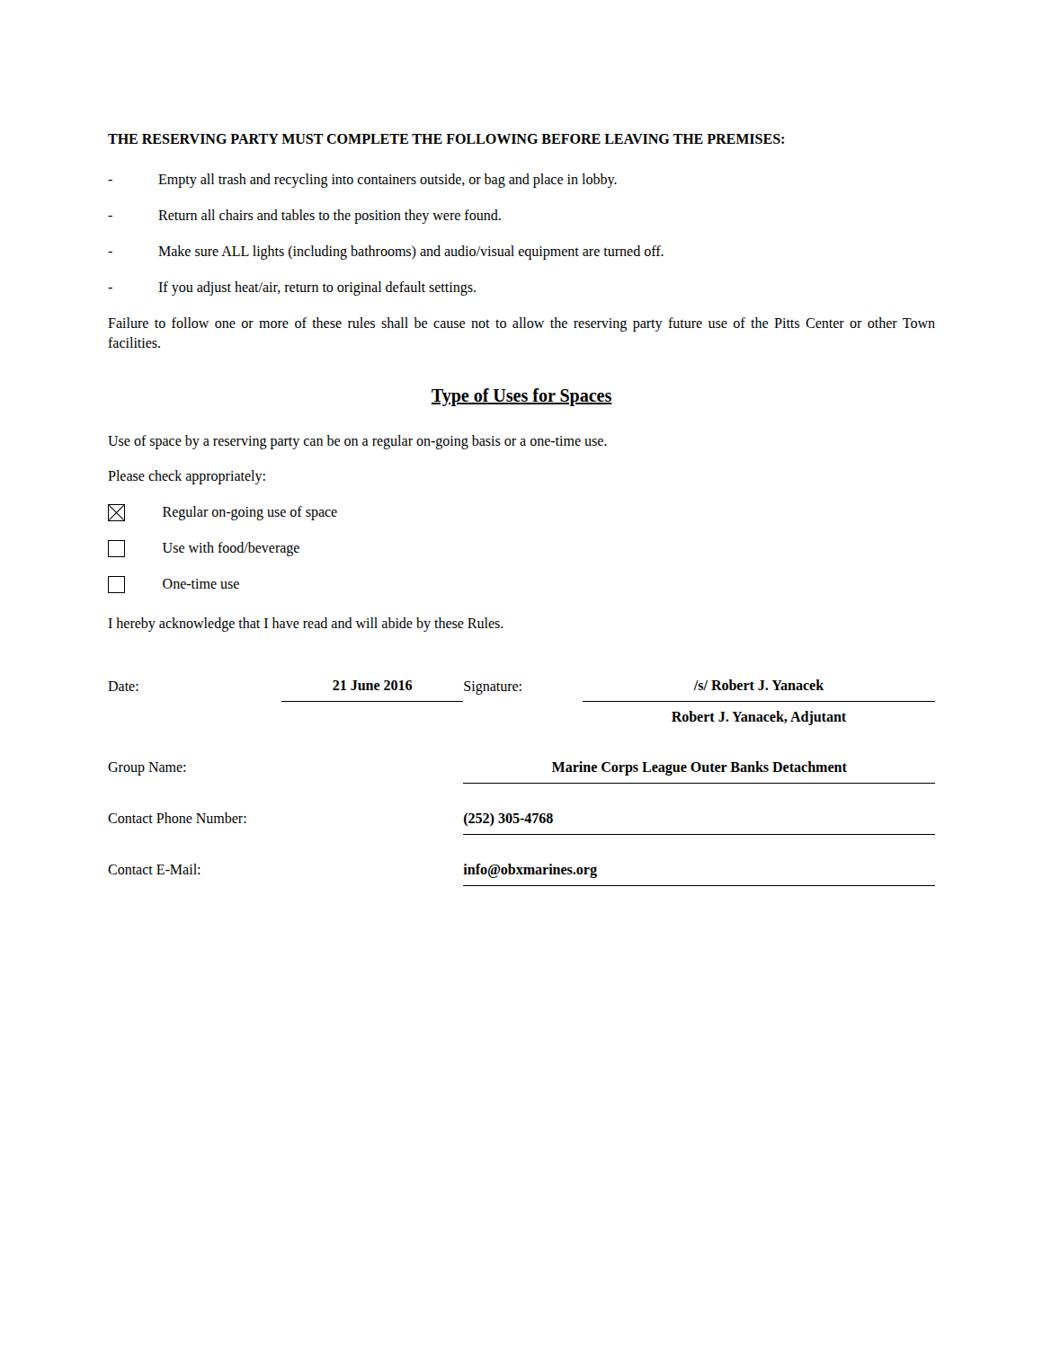THE RESERVING PARTY MUST COMPLETE THE FOLLOWING BEFORE LEAVING THE PREMISES:
- Empty all trash and recycling into containers outside, or bag and place in lobby.
- Return all chairs and tables to the position they were found.
- Make sure ALL lights (including bathrooms) and audio/visual equipment are turned off.
- If you adjust heat/air, return to original default settings.
Failure to follow one or more of these rules shall be cause not to allow the reserving party future use of the Pitts Center or other Town facilities.
Type of Uses for Spaces
Use of space by a reserving party can be on a regular on-going basis or a one-time use.
Please check appropriately:
Regular on-going use of space
Use with food/beverage
One-time use
I hereby acknowledge that I have read and will abide by these Rules.
| Date: | 21 June 2016 | Signature: | /s/ Robert J. Yanacek |
| | | | Robert J. Yanacek, Adjutant |
| Group Name: | Marine Corps League Outer Banks Detachment |
| Contact Phone Number: | (252) 305-4768 |
| Contact E-Mail: | info@obxmarines.org |